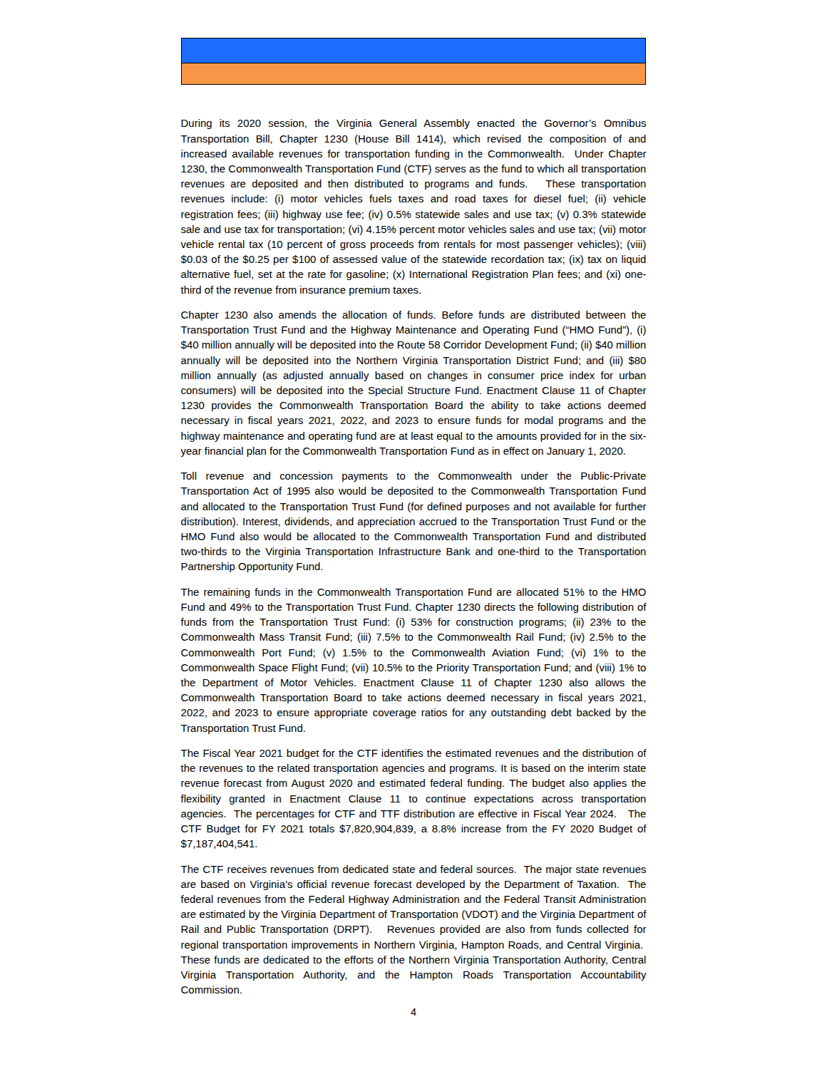During its 2020 session, the Virginia General Assembly enacted the Governor’s Omnibus Transportation Bill, Chapter 1230 (House Bill 1414), which revised the composition of and increased available revenues for transportation funding in the Commonwealth. Under Chapter 1230, the Commonwealth Transportation Fund (CTF) serves as the fund to which all transportation revenues are deposited and then distributed to programs and funds. These transportation revenues include: (i) motor vehicles fuels taxes and road taxes for diesel fuel; (ii) vehicle registration fees; (iii) highway use fee; (iv) 0.5% statewide sales and use tax; (v) 0.3% statewide sale and use tax for transportation; (vi) 4.15% percent motor vehicles sales and use tax; (vii) motor vehicle rental tax (10 percent of gross proceeds from rentals for most passenger vehicles); (viii) $0.03 of the $0.25 per $100 of assessed value of the statewide recordation tax; (ix) tax on liquid alternative fuel, set at the rate for gasoline; (x) International Registration Plan fees; and (xi) one-third of the revenue from insurance premium taxes.
Chapter 1230 also amends the allocation of funds. Before funds are distributed between the Transportation Trust Fund and the Highway Maintenance and Operating Fund (“HMO Fund”), (i) $40 million annually will be deposited into the Route 58 Corridor Development Fund; (ii) $40 million annually will be deposited into the Northern Virginia Transportation District Fund; and (iii) $80 million annually (as adjusted annually based on changes in consumer price index for urban consumers) will be deposited into the Special Structure Fund. Enactment Clause 11 of Chapter 1230 provides the Commonwealth Transportation Board the ability to take actions deemed necessary in fiscal years 2021, 2022, and 2023 to ensure funds for modal programs and the highway maintenance and operating fund are at least equal to the amounts provided for in the six-year financial plan for the Commonwealth Transportation Fund as in effect on January 1, 2020.
Toll revenue and concession payments to the Commonwealth under the Public-Private Transportation Act of 1995 also would be deposited to the Commonwealth Transportation Fund and allocated to the Transportation Trust Fund (for defined purposes and not available for further distribution). Interest, dividends, and appreciation accrued to the Transportation Trust Fund or the HMO Fund also would be allocated to the Commonwealth Transportation Fund and distributed two-thirds to the Virginia Transportation Infrastructure Bank and one-third to the Transportation Partnership Opportunity Fund.
The remaining funds in the Commonwealth Transportation Fund are allocated 51% to the HMO Fund and 49% to the Transportation Trust Fund. Chapter 1230 directs the following distribution of funds from the Transportation Trust Fund: (i) 53% for construction programs; (ii) 23% to the Commonwealth Mass Transit Fund; (iii) 7.5% to the Commonwealth Rail Fund; (iv) 2.5% to the Commonwealth Port Fund; (v) 1.5% to the Commonwealth Aviation Fund; (vi) 1% to the Commonwealth Space Flight Fund; (vii) 10.5% to the Priority Transportation Fund; and (viii) 1% to the Department of Motor Vehicles. Enactment Clause 11 of Chapter 1230 also allows the Commonwealth Transportation Board to take actions deemed necessary in fiscal years 2021, 2022, and 2023 to ensure appropriate coverage ratios for any outstanding debt backed by the Transportation Trust Fund.
The Fiscal Year 2021 budget for the CTF identifies the estimated revenues and the distribution of the revenues to the related transportation agencies and programs. It is based on the interim state revenue forecast from August 2020 and estimated federal funding. The budget also applies the flexibility granted in Enactment Clause 11 to continue expectations across transportation agencies. The percentages for CTF and TTF distribution are effective in Fiscal Year 2024. The CTF Budget for FY 2021 totals $7,820,904,839, a 8.8% increase from the FY 2020 Budget of $7,187,404,541.
The CTF receives revenues from dedicated state and federal sources. The major state revenues are based on Virginia’s official revenue forecast developed by the Department of Taxation. The federal revenues from the Federal Highway Administration and the Federal Transit Administration are estimated by the Virginia Department of Transportation (VDOT) and the Virginia Department of Rail and Public Transportation (DRPT). Revenues provided are also from funds collected for regional transportation improvements in Northern Virginia, Hampton Roads, and Central Virginia. These funds are dedicated to the efforts of the Northern Virginia Transportation Authority, Central Virginia Transportation Authority, and the Hampton Roads Transportation Accountability Commission.
4